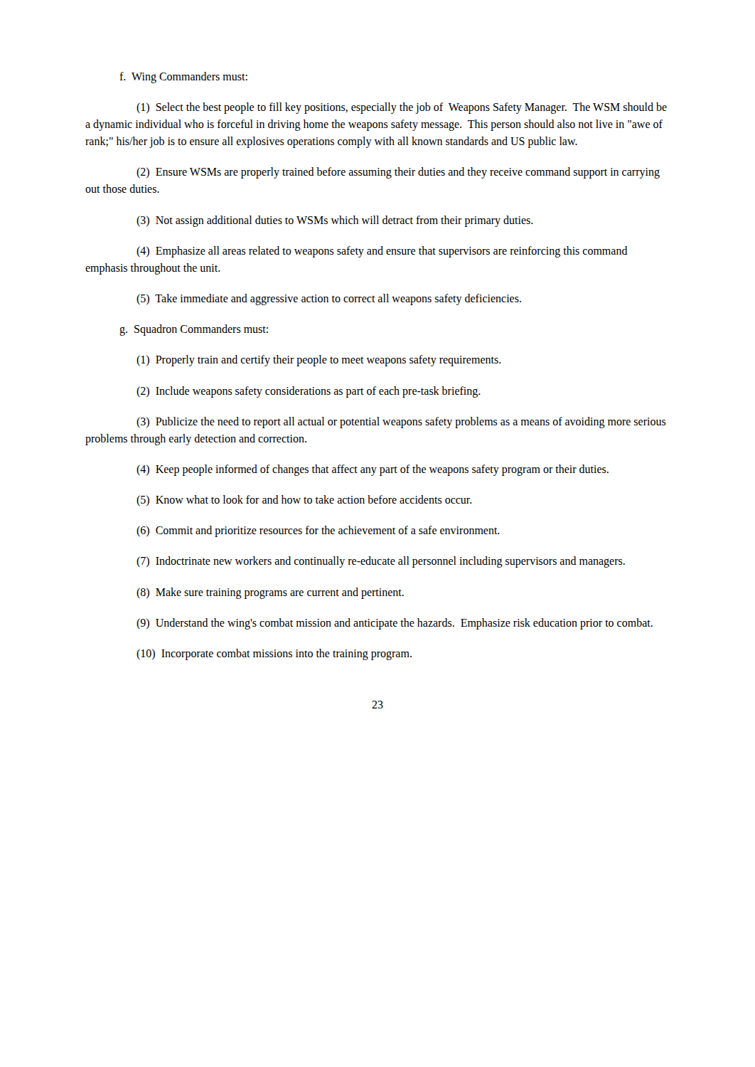f. Wing Commanders must:
(1) Select the best people to fill key positions, especially the job of Weapons Safety Manager. The WSM should be a dynamic individual who is forceful in driving home the weapons safety message. This person should also not live in "awe of rank;" his/her job is to ensure all explosives operations comply with all known standards and US public law.
(2) Ensure WSMs are properly trained before assuming their duties and they receive command support in carrying out those duties.
(3) Not assign additional duties to WSMs which will detract from their primary duties.
(4) Emphasize all areas related to weapons safety and ensure that supervisors are reinforcing this command emphasis throughout the unit.
(5) Take immediate and aggressive action to correct all weapons safety deficiencies.
g. Squadron Commanders must:
(1) Properly train and certify their people to meet weapons safety requirements.
(2) Include weapons safety considerations as part of each pre-task briefing.
(3) Publicize the need to report all actual or potential weapons safety problems as a means of avoiding more serious problems through early detection and correction.
(4) Keep people informed of changes that affect any part of the weapons safety program or their duties.
(5) Know what to look for and how to take action before accidents occur.
(6) Commit and prioritize resources for the achievement of a safe environment.
(7) Indoctrinate new workers and continually re-educate all personnel including supervisors and managers.
(8) Make sure training programs are current and pertinent.
(9) Understand the wing's combat mission and anticipate the hazards. Emphasize risk education prior to combat.
(10) Incorporate combat missions into the training program.
23